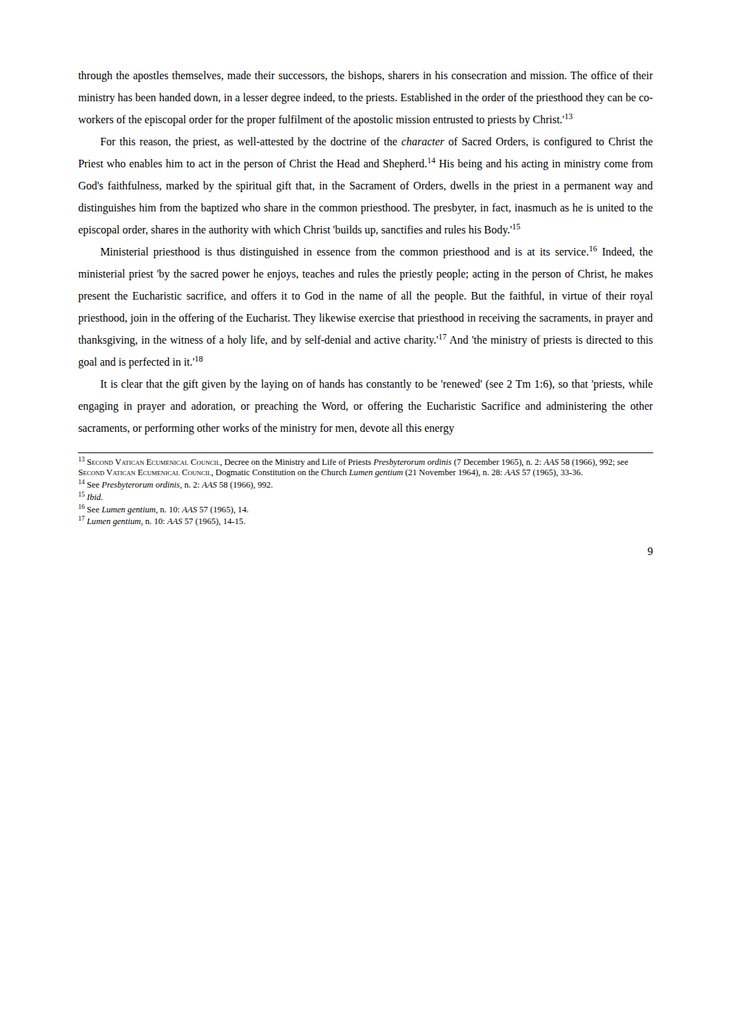through the apostles themselves, made their successors, the bishops, sharers in his consecration and mission. The office of their ministry has been handed down, in a lesser degree indeed, to the priests. Established in the order of the priesthood they can be co-workers of the episcopal order for the proper fulfilment of the apostolic mission entrusted to priests by Christ.'13
For this reason, the priest, as well-attested by the doctrine of the character of Sacred Orders, is configured to Christ the Priest who enables him to act in the person of Christ the Head and Shepherd.14 His being and his acting in ministry come from God's faithfulness, marked by the spiritual gift that, in the Sacrament of Orders, dwells in the priest in a permanent way and distinguishes him from the baptized who share in the common priesthood. The presbyter, in fact, inasmuch as he is united to the episcopal order, shares in the authority with which Christ 'builds up, sanctifies and rules his Body.'15
Ministerial priesthood is thus distinguished in essence from the common priesthood and is at its service.16 Indeed, the ministerial priest 'by the sacred power he enjoys, teaches and rules the priestly people; acting in the person of Christ, he makes present the Eucharistic sacrifice, and offers it to God in the name of all the people. But the faithful, in virtue of their royal priesthood, join in the offering of the Eucharist. They likewise exercise that priesthood in receiving the sacraments, in prayer and thanksgiving, in the witness of a holy life, and by self-denial and active charity.'17 And 'the ministry of priests is directed to this goal and is perfected in it.'18
It is clear that the gift given by the laying on of hands has constantly to be 'renewed' (see 2 Tm 1:6), so that 'priests, while engaging in prayer and adoration, or preaching the Word, or offering the Eucharistic Sacrifice and administering the other sacraments, or performing other works of the ministry for men, devote all this energy
13 Second Vatican Ecumenical Council, Decree on the Ministry and Life of Priests Presbyterorum ordinis (7 December 1965), n. 2: AAS 58 (1966), 992; see Second Vatican Ecumenical Council, Dogmatic Constitution on the Church Lumen gentium (21 November 1964), n. 28: AAS 57 (1965), 33-36.
14 See Presbyterorum ordinis, n. 2: AAS 58 (1966), 992.
15 Ibid.
16 See Lumen gentium, n. 10: AAS 57 (1965), 14.
17 Lumen gentium, n. 10: AAS 57 (1965), 14-15.
9